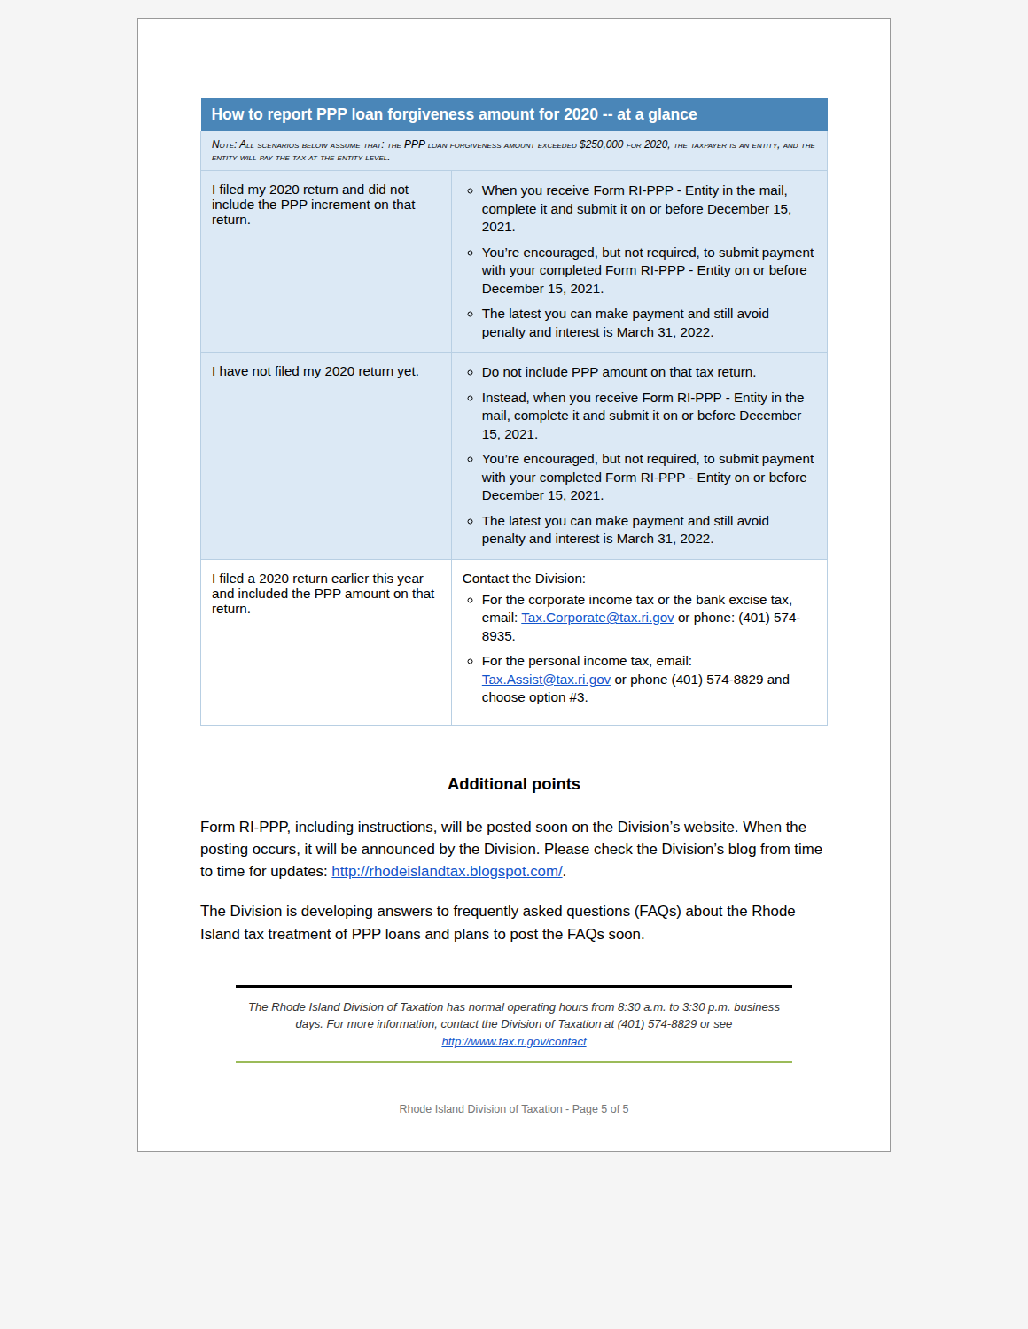| How to report PPP loan forgiveness amount for 2020 -- at a glance |
| --- |
| N ote: All scenarios below assume that: the PPP loan forgiveness amount exceeded $250,000 for 2020, the taxpayer is an entity, and the entity will pay the tax at the entity level. |
| I filed my 2020 return and did not include the PPP increment on that return. | When you receive Form RI-PPP - Entity in the mail, complete it and submit it on or before December 15, 2021. You’re encouraged, but not required, to submit payment with your completed Form RI-PPP - Entity on or before December 15, 2021. The latest you can make payment and still avoid penalty and interest is March 31, 2022. |
| I have not filed my 2020 return yet. | Do not include PPP amount on that tax return. Instead, when you receive Form RI-PPP - Entity in the mail, complete it and submit it on or before December 15, 2021. You’re encouraged, but not required, to submit payment with your completed Form RI-PPP - Entity on or before December 15, 2021. The latest you can make payment and still avoid penalty and interest is March 31, 2022. |
| I filed a 2020 return earlier this year and included the PPP amount on that return. | Contact the Division: For the corporate income tax or the bank excise tax, email: Tax.Corporate@tax.ri.gov or phone: (401) 574-8935. For the personal income tax, email: Tax.Assist@tax.ri.gov or phone (401) 574-8829 and choose option #3. |
Additional points
Form RI-PPP, including instructions, will be posted soon on the Division’s website. When the posting occurs, it will be announced by the Division. Please check the Division’s blog from time to time for updates: http://rhodeislandtax.blogspot.com/.
The Division is developing answers to frequently asked questions (FAQs) about the Rhode Island tax treatment of PPP loans and plans to post the FAQs soon.
The Rhode Island Division of Taxation has normal operating hours from 8:30 a.m. to 3:30 p.m. business days. For more information, contact the Division of Taxation at (401) 574-8829 or see http://www.tax.ri.gov/contact
Rhode Island Division of Taxation - Page 5 of 5